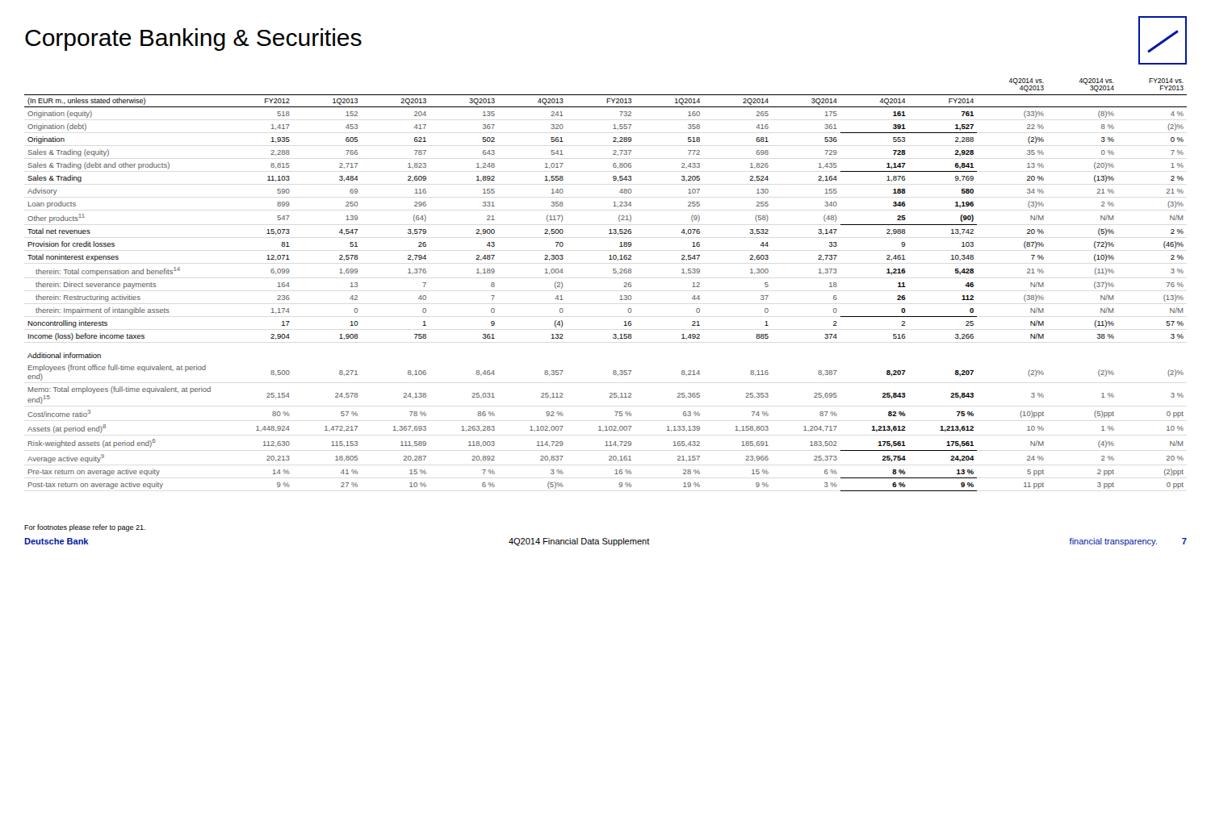Corporate Banking & Securities
| | | | | | | | | | | | | 4Q2014 vs. 4Q2013 | 4Q2014 vs. 3Q2014 | FY2014 vs. FY2013 |
| --- | --- | --- | --- | --- | --- | --- | --- | --- | --- | --- | --- | --- | --- | --- |
| (In EUR m., unless stated otherwise) | FY2012 | 1Q2013 | 2Q2013 | 3Q2013 | 4Q2013 | FY2013 | 1Q2014 | 2Q2014 | 3Q2014 | 4Q2014 | FY2014 | | | |
| Origination (equity) | 518 | 152 | 204 | 135 | 241 | 732 | 160 | 265 | 175 | 161 | 761 | (33)% | (8)% | 4 % |
| Origination (debt) | 1,417 | 453 | 417 | 367 | 320 | 1,557 | 358 | 416 | 361 | 391 | 1,527 | 22 % | 8 % | (2)% |
| Origination | 1,935 | 605 | 621 | 502 | 561 | 2,289 | 518 | 681 | 536 | 553 | 2,288 | (2)% | 3 % | 0 % |
| Sales & Trading (equity) | 2,288 | 766 | 787 | 643 | 541 | 2,737 | 772 | 698 | 729 | 728 | 2,928 | 35 % | 0 % | 7 % |
| Sales & Trading (debt and other products) | 8,815 | 2,717 | 1,823 | 1,248 | 1,017 | 6,806 | 2,433 | 1,826 | 1,435 | 1,147 | 6,841 | 13 % | (20)% | 1 % |
| Sales & Trading | 11,103 | 3,484 | 2,609 | 1,892 | 1,558 | 9,543 | 3,205 | 2,524 | 2,164 | 1,876 | 9,769 | 20 % | (13)% | 2 % |
| Advisory | 590 | 69 | 116 | 155 | 140 | 480 | 107 | 130 | 155 | 188 | 580 | 34 % | 21 % | 21 % |
| Loan products | 899 | 250 | 296 | 331 | 358 | 1,234 | 255 | 255 | 340 | 346 | 1,196 | (3)% | 2 % | (3)% |
| Other products 11 | 547 | 139 | (64) | 21 | (117) | (21) | (9) | (58) | (48) | 25 | (90) | N/M | N/M | N/M |
| Total net revenues | 15,073 | 4,547 | 3,579 | 2,900 | 2,500 | 13,526 | 4,076 | 3,532 | 3,147 | 2,988 | 13,742 | 20 % | (5)% | 2 % |
| Provision for credit losses | 81 | 51 | 26 | 43 | 70 | 189 | 16 | 44 | 33 | 9 | 103 | (87)% | (72)% | (46)% |
| Total noninterest expenses | 12,071 | 2,578 | 2,794 | 2,487 | 2,303 | 10,162 | 2,547 | 2,603 | 2,737 | 2,461 | 10,348 | 7 % | (10)% | 2 % |
| therein: Total compensation and benefits 14 | 6,099 | 1,699 | 1,376 | 1,189 | 1,004 | 5,268 | 1,539 | 1,300 | 1,373 | 1,216 | 5,428 | 21 % | (11)% | 3 % |
| therein: Direct severance payments | 164 | 13 | 7 | 8 | (2) | 26 | 12 | 5 | 18 | 11 | 46 | N/M | (37)% | 76 % |
| therein: Restructuring activities | 236 | 42 | 40 | 7 | 41 | 130 | 44 | 37 | 6 | 26 | 112 | (38)% | N/M | (13)% |
| therein: Impairment of intangible assets | 1,174 | 0 | 0 | 0 | 0 | 0 | 0 | 0 | 0 | 0 | 0 | N/M | N/M | N/M |
| Noncontrolling interests | 17 | 10 | 1 | 9 | (4) | 16 | 21 | 1 | 2 | 2 | 25 | N/M | (11)% | 57 % |
| Income (loss) before income taxes | 2,904 | 1,908 | 758 | 361 | 132 | 3,158 | 1,492 | 885 | 374 | 516 | 3,266 | N/M | 38 % | 3 % |
| Additional information | |
| Employees (front office full-time equivalent, at period end) | 8,500 | 8,271 | 8,106 | 8,464 | 8,357 | 8,357 | 8,214 | 8,116 | 8,387 | 8,207 | 8,207 | (2)% | (2)% | (2)% |
| Memo: Total employees (full-time equivalent, at period end) 15 | 25,154 | 24,578 | 24,138 | 25,031 | 25,112 | 25,112 | 25,365 | 25,353 | 25,695 | 25,843 | 25,843 | 3 % | 1 % | 3 % |
| Cost/income ratio 3 | 80 % | 57 % | 78 % | 86 % | 92 % | 75 % | 63 % | 74 % | 87 % | 82 % | 75 % | (10)ppt | (5)ppt | 0 ppt |
| Assets (at period end) 8 | 1,448,924 | 1,472,217 | 1,367,693 | 1,263,283 | 1,102,007 | 1,102,007 | 1,133,139 | 1,158,803 | 1,204,717 | 1,213,612 | 1,213,612 | 10 % | 1 % | 10 % |
| Risk-weighted assets (at period end) 6 | 112,630 | 115,153 | 111,589 | 118,003 | 114,729 | 114,729 | 165,432 | 185,691 | 183,502 | 175,561 | 175,561 | N/M | (4)% | N/M |
| Average active equity 9 | 20,213 | 18,805 | 20,287 | 20,892 | 20,837 | 20,161 | 21,157 | 23,966 | 25,373 | 25,754 | 24,204 | 24 % | 2 % | 20 % |
| Pre-tax return on average active equity | 14 % | 41 % | 15 % | 7 % | 3 % | 16 % | 28 % | 15 % | 6 % | 8 % | 13 % | 5 ppt | 2 ppt | (2)ppt |
| Post-tax return on average active equity | 9 % | 27 % | 10 % | 6 % | (5)% | 9 % | 19 % | 9 % | 3 % | 6 % | 9 % | 11 ppt | 3 ppt | 0 ppt |
For footnotes please refer to page 21.
Deutsche Bank
4Q2014 Financial Data Supplement
financial transparency. 7